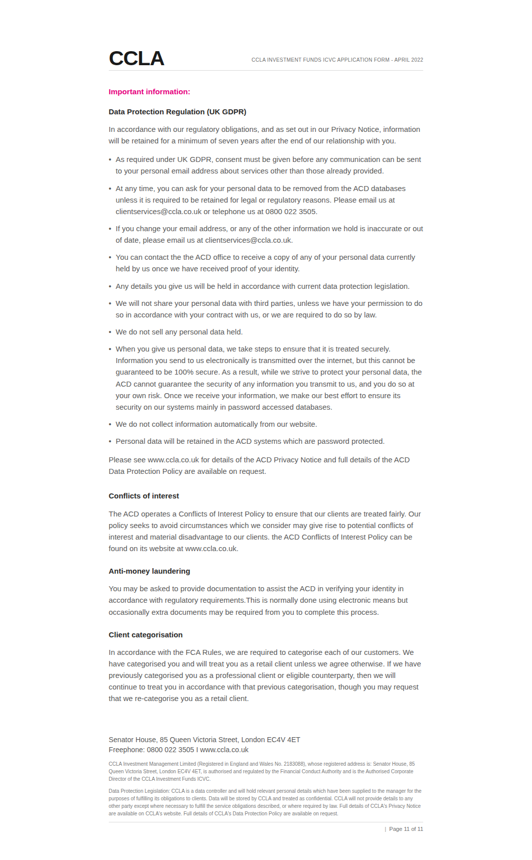CCLA
CCLA Investment Funds ICVC Application Form - April 2022
Important information:
Data Protection Regulation (UK GDPR)
In accordance with our regulatory obligations, and as set out in our Privacy Notice, information will be retained for a minimum of seven years after the end of our relationship with you.
As required under UK GDPR, consent must be given before any communication can be sent to your personal email address about services other than those already provided.
At any time, you can ask for your personal data to be removed from the ACD databases unless it is required to be retained for legal or regulatory reasons. Please email us at clientservices@ccla.co.uk or telephone us at 0800 022 3505.
If you change your email address, or any of the other information we hold is inaccurate or out of date, please email us at clientservices@ccla.co.uk.
You can contact the the ACD office to receive a copy of any of your personal data currently held by us once we have received proof of your identity.
Any details you give us will be held in accordance with current data protection legislation.
We will not share your personal data with third parties, unless we have your permission to do so in accordance with your contract with us, or we are required to do so by law.
We do not sell any personal data held.
When you give us personal data, we take steps to ensure that it is treated securely. Information you send to us electronically is transmitted over the internet, but this cannot be guaranteed to be 100% secure. As a result, while we strive to protect your personal data, the ACD cannot guarantee the security of any information you transmit to us, and you do so at your own risk. Once we receive your information, we make our best effort to ensure its security on our systems mainly in password accessed databases.
We do not collect information automatically from our website.
Personal data will be retained in the ACD systems which are password protected.
Please see www.ccla.co.uk for details of the ACD Privacy Notice and full details of the ACD Data Protection Policy are available on request.
Conflicts of interest
The ACD operates a Conflicts of Interest Policy to ensure that our clients are treated fairly. Our policy seeks to avoid circumstances which we consider may give rise to potential conflicts of interest and material disadvantage to our clients. the ACD Conflicts of Interest Policy can be found on its website at www.ccla.co.uk.
Anti-money laundering
You may be asked to provide documentation to assist the ACD in verifying your identity in accordance with regulatory requirements.This is normally done using electronic means but occasionally extra documents may be required from you to complete this process.
Client categorisation
In accordance with the FCA Rules, we are required to categorise each of our customers. We have categorised you and will treat you as a retail client unless we agree otherwise. If we have previously categorised you as a professional client or eligible counterparty, then we will continue to treat you in accordance with that previous categorisation, though you may request that we re-categorise you as a retail client.
Senator House, 85 Queen Victoria Street, London EC4V 4ET
Freephone: 0800 022 3505 I www.ccla.co.uk
CCLA Investment Management Limited (Registered in England and Wales No. 2183088), whose registered address is: Senator House, 85 Queen Victoria Street, London EC4V 4ET, is authorised and regulated by the Financial Conduct Authority and is the Authorised Corporate Director of the CCLA Investment Funds ICVC.
Data Protection Legislation: CCLA is a data controller and will hold relevant personal details which have been supplied to the manager for the purposes of fulfilling its obligations to clients. Data will be stored by CCLA and treated as confidential. CCLA will not provide details to any other party except where necessary to fulfill the service obligations described, or where required by law. Full details of CCLA's Privacy Notice are available on CCLA's website. Full details of CCLA's Data Protection Policy are available on request.
|Page 11 of 11